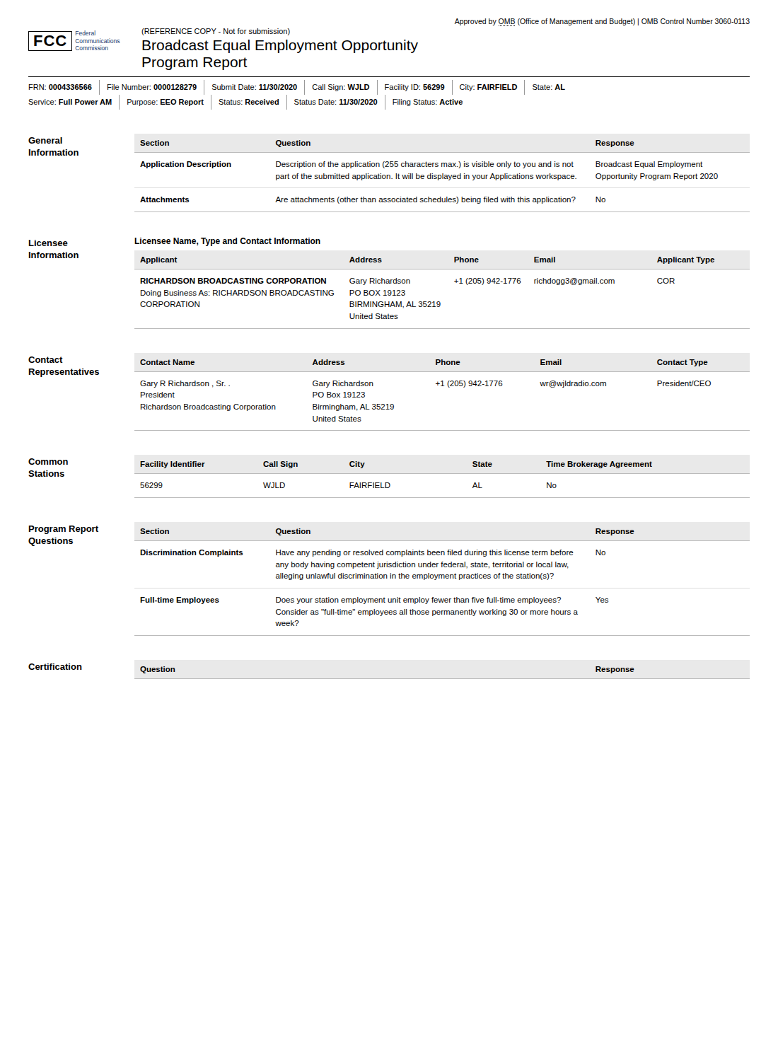Approved by OMB (Office of Management and Budget) | OMB Control Number 3060-0113
FCC Federal
Communications
Commission
(REFERENCE COPY - Not for submission)
Broadcast Equal Employment OpportunityProgram Report
FRN: 0004336566 File Number: 0000128279 Submit Date: 11/30/2020 Call Sign: WJLD Facility ID: 56299 City: FAIRFIELD State: AL
Service: Full Power AM Purpose: EEO Report Status: Received Status Date: 11/30/2020 Filing Status: Active
General
Information
| Section | Question | Response |
| --- | --- | --- |
| Application Description | Description of the application (255 characters max.) is visible only to you and is not part of the submitted application. It will be displayed in your Applications workspace. | Broadcast Equal Employment Opportunity Program Report 2020 |
| Attachments | Are attachments (other than associated schedules) being filed with this application? | No |
Licensee
Information
Licensee Name, Type and Contact Information
| Applicant | Address | Phone | Email | Applicant Type |
| --- | --- | --- | --- | --- |
| RICHARDSON BROADCASTING CORPORATION Doing Business As: RICHARDSON BROADCASTING CORPORATION | Gary Richardson PO BOX 19123 BIRMINGHAM, AL 35219 United States | +1 (205) 942-1776 | richdogg3@gmail.com | COR |
Contact
Representatives
| Contact Name | Address | Phone | Email | Contact Type |
| --- | --- | --- | --- | --- |
| Gary R Richardson , Sr. . President Richardson Broadcasting Corporation | Gary Richardson PO Box 19123 Birmingham, AL 35219 United States | +1 (205) 942-1776 | wr@wjldradio.com | President/CEO |
Common
Stations
| Facility Identifier | Call Sign | City | State | Time Brokerage Agreement |
| --- | --- | --- | --- | --- |
| 56299 | WJLD | FAIRFIELD | AL | No |
Program Report
Questions
| Section | Question | Response |
| --- | --- | --- |
| Discrimination Complaints | Have any pending or resolved complaints been filed during this license term before any body having competent jurisdiction under federal, state, territorial or local law, alleging unlawful discrimination in the employment practices of the station(s)? | No |
| Full-time Employees | Does your station employment unit employ fewer than five full-time employees? Consider as "full-time" employees all those permanently working 30 or more hours a week? | Yes |
Certification
| Question | Response |
| --- | --- |